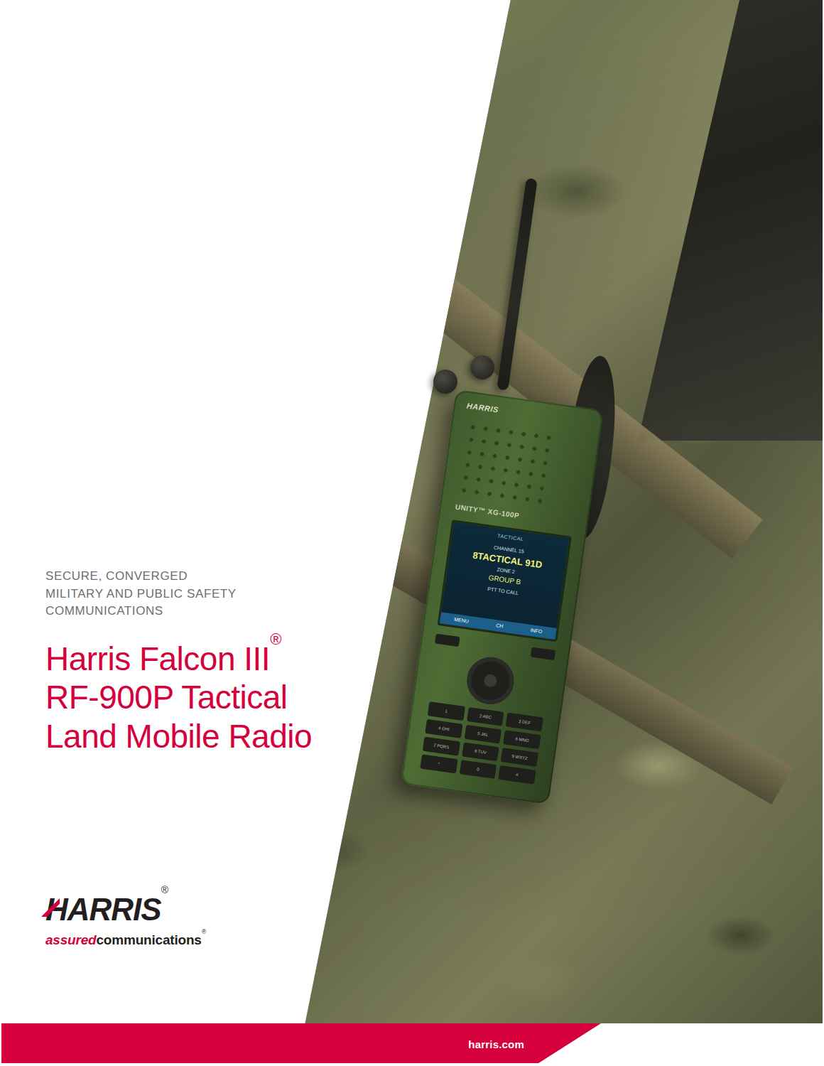HARRIS
UNITY™ XG-100P
TACTICAL
CHANNEL 15
8TACTICAL 91D
ZONE 2
GROUP B
PTT TO CALL
MENU CH INFO
12 ABC 3 DEF 4 GHI 5 JKL 6 MNO 7 PQRS 8 TUV 9 WXYZ *0#
Secure, Converged
Military and Public Safety
Communications
Harris Falcon III®
RF-900P Tactical
Land Mobile Radio
HARRIS®
assuredcommunications®
harris.com